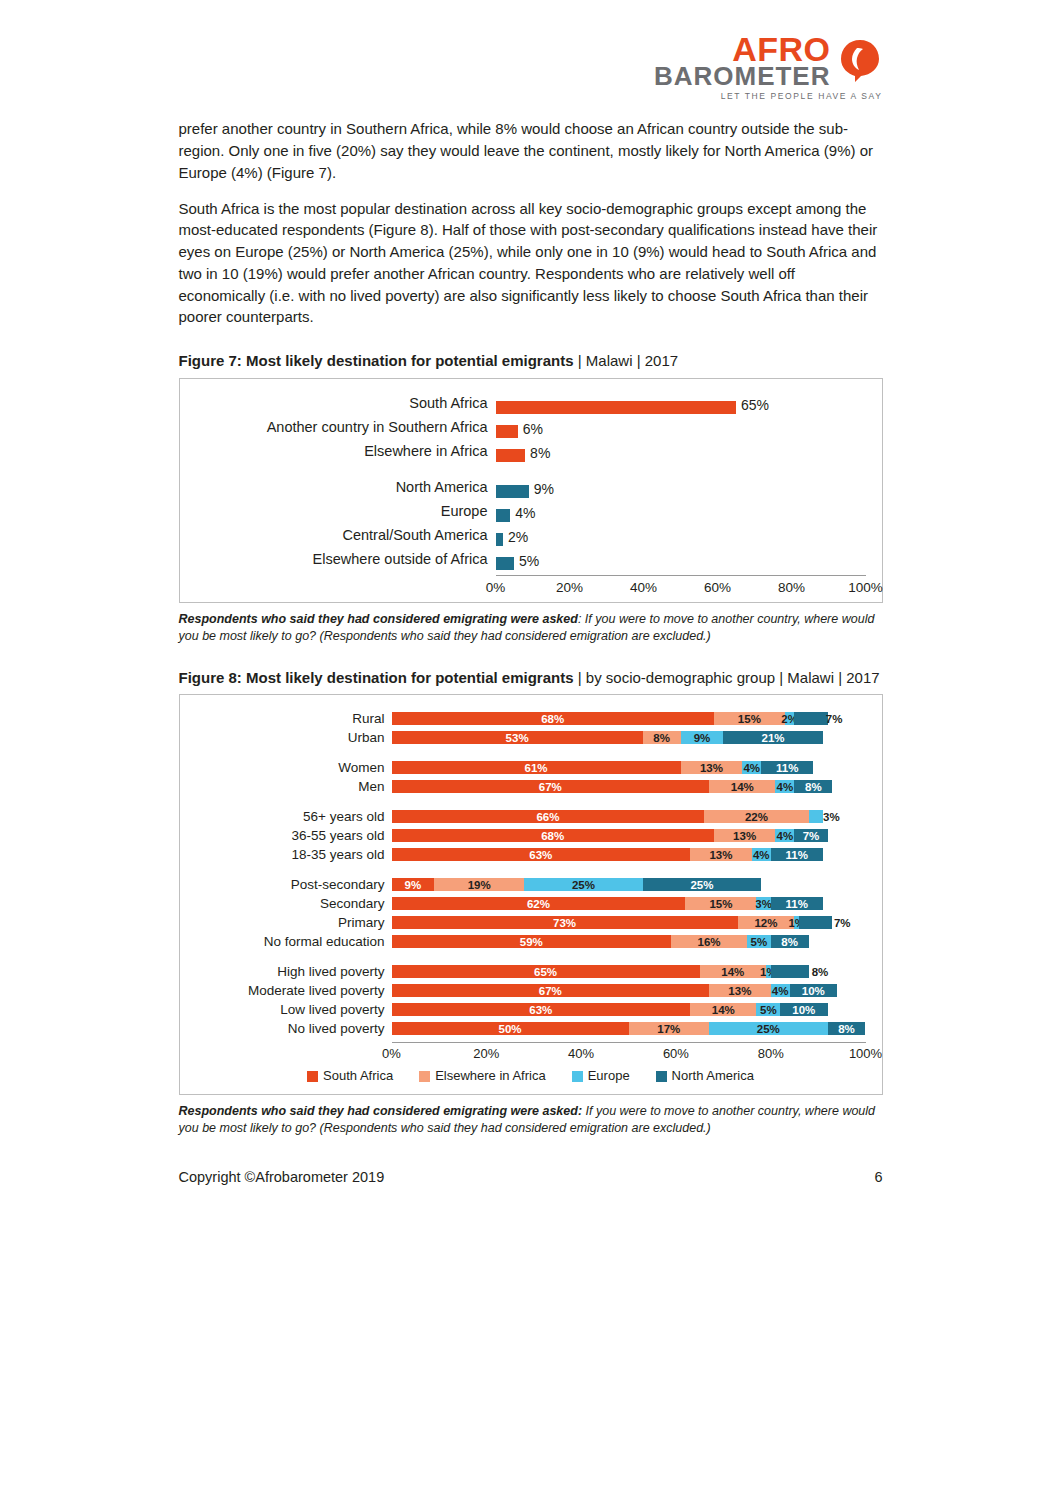AFRO
BAROMETER
LET THE PEOPLE HAVE A SAY
prefer another country in Southern Africa, while 8% would choose an African country outside the sub-region. Only one in five (20%) say they would leave the continent, mostly likely for North America (9%) or Europe (4%) (Figure 7).
South Africa is the most popular destination across all key socio-demographic groups except among the most-educated respondents (Figure 8). Half of those with post-secondary qualifications instead have their eyes on Europe (25%) or North America (25%), while only one in 10 (9%) would head to South Africa and two in 10 (19%) would prefer another African country. Respondents who are relatively well off economically (i.e. with no lived poverty) are also significantly less likely to choose South Africa than their poorer counterparts.
Figure 7: Most likely destination for potential emigrants | Malawi | 2017
South Africa
65%
Another country in Southern Africa
6%
Elsewhere in Africa
8%
North America
9%
Europe
4%
Central/South America
2%
Elsewhere outside of Africa
5%
0% 20% 40% 60% 80% 100%
Respondents who said they had considered emigrating were asked: If you were to move to another country, where would you be most likely to go? (Respondents who said they had considered emigration are excluded.)
Figure 8: Most likely destination for potential emigrants | by socio-demographic group | Malawi | 2017
Rural
68%
15%
2%
7%
Urban
53%
8%
9%
21%
Women
61%
13%
4%
11%
Men
67%
14%
4%
8%
56+ years old
66%
22%
3%
36-55 years old
68%
13%
4%
7%
18-35 years old
63%
13%
4%
11%
Post-secondary
9%
19%
25%
25%
Secondary
62%
15%
3%
11%
Primary
73%
12%
1%
7%
No formal education
59%
16%
5%
8%
High lived poverty
65%
14%
1%
8%
Moderate lived poverty
67%
13%
4%
10%
Low lived poverty
63%
14%
5%
10%
No lived poverty
50%
17%
25%
8%
0% 20% 40% 60% 80% 100%
South Africa
Elsewhere in Africa
Europe
North America
Respondents who said they had considered emigrating were asked: If you were to move to another country, where would you be most likely to go? (Respondents who said they had considered emigration are excluded.)
Copyright ©Afrobarometer 2019
6